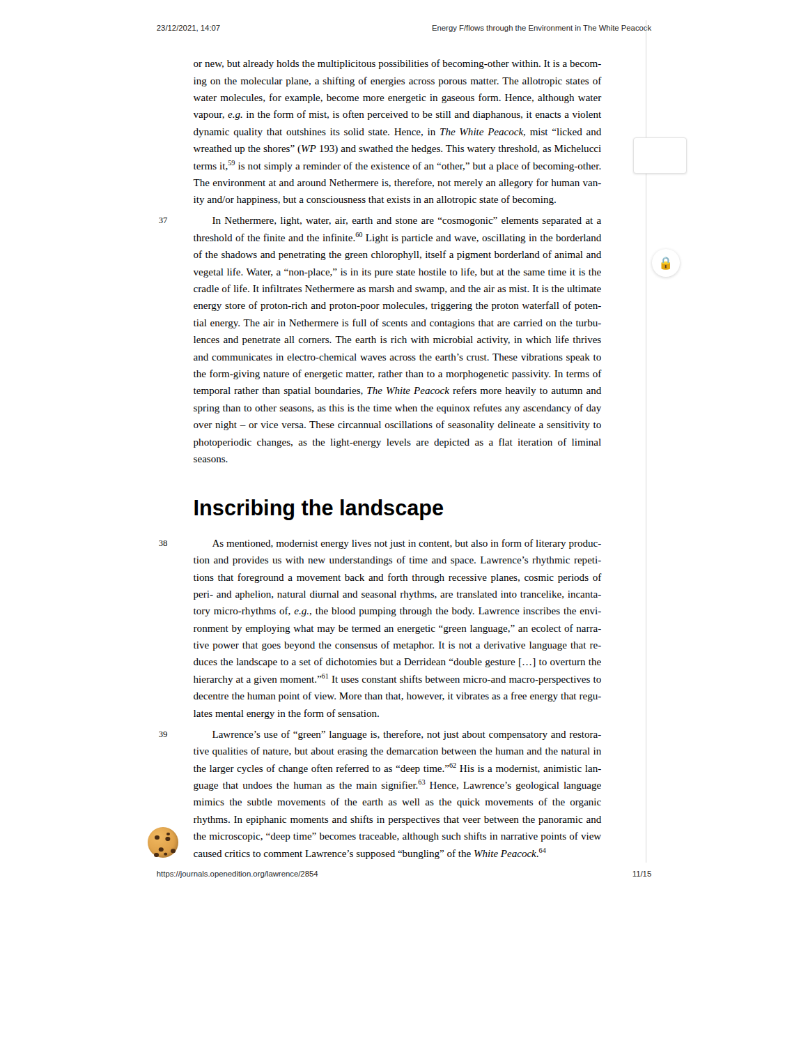23/12/2021, 14:07
Energy F/flows through the Environment in The White Peacock
🔒
or new, but already holds the multiplicitous possibilities of becoming-other within. It is a becoming on the molecular plane, a shifting of energies across porous matter. The allotropic states of water molecules, for example, become more energetic in gaseous form. Hence, although water vapour, e.g. in the form of mist, is often perceived to be still and diaphanous, it enacts a violent dynamic quality that outshines its solid state. Hence, in The White Peacock, mist “licked and wreathed up the shores” (WP 193) and swathed the hedges. This watery threshold, as Michelucci terms it,59 is not simply a reminder of the existence of an “other,” but a place of becoming-other. The environment at and around Nethermere is, therefore, not merely an allegory for human vanity and/or happiness, but a consciousness that exists in an allotropic state of becoming.
37 In Nethermere, light, water, air, earth and stone are “cosmogonic” elements separated at a threshold of the finite and the infinite.60 Light is particle and wave, oscillating in the borderland of the shadows and penetrating the green chlorophyll, itself a pigment borderland of animal and vegetal life. Water, a “non-place,” is in its pure state hostile to life, but at the same time it is the cradle of life. It infiltrates Nethermere as marsh and swamp, and the air as mist. It is the ultimate energy store of proton-rich and proton-poor molecules, triggering the proton waterfall of potential energy. The air in Nethermere is full of scents and contagions that are carried on the turbulences and penetrate all corners. The earth is rich with microbial activity, in which life thrives and communicates in electro-chemical waves across the earth’s crust. These vibrations speak to the form-giving nature of energetic matter, rather than to a morphogenetic passivity. In terms of temporal rather than spatial boundaries, The White Peacock refers more heavily to autumn and spring than to other seasons, as this is the time when the equinox refutes any ascendancy of day over night – or vice versa. These circannual oscillations of seasonality delineate a sensitivity to photoperiodic changes, as the light-energy levels are depicted as a flat iteration of liminal seasons.
Inscribing the landscape
38 As mentioned, modernist energy lives not just in content, but also in form of literary production and provides us with new understandings of time and space. Lawrence’s rhythmic repetitions that foreground a movement back and forth through recessive planes, cosmic periods of peri- and aphelion, natural diurnal and seasonal rhythms, are translated into trancelike, incantatory micro-rhythms of, e.g., the blood pumping through the body. Lawrence inscribes the environment by employing what may be termed an energetic “green language,” an ecolect of narrative power that goes beyond the consensus of metaphor. It is not a derivative language that reduces the landscape to a set of dichotomies but a Derridean “double gesture […] to overturn the hierarchy at a given moment.”61 It uses constant shifts between micro-and macro-perspectives to decentre the human point of view. More than that, however, it vibrates as a free energy that regulates mental energy in the form of sensation.
39 Lawrence’s use of “green” language is, therefore, not just about compensatory and restorative qualities of nature, but about erasing the demarcation between the human and the natural in the larger cycles of change often referred to as “deep time.”62 His is a modernist, animistic language that undoes the human as the main signifier.63 Hence, Lawrence’s geological language mimics the subtle movements of the earth as well as the quick movements of the organic rhythms. In epiphanic moments and shifts in perspectives that veer between the panoramic and the microscopic, “deep time” becomes traceable, although such shifts in narrative points of view caused critics to comment Lawrence’s supposed “bungling” of the White Peacock.64
https://journals.openedition.org/lawrence/2854
11/15